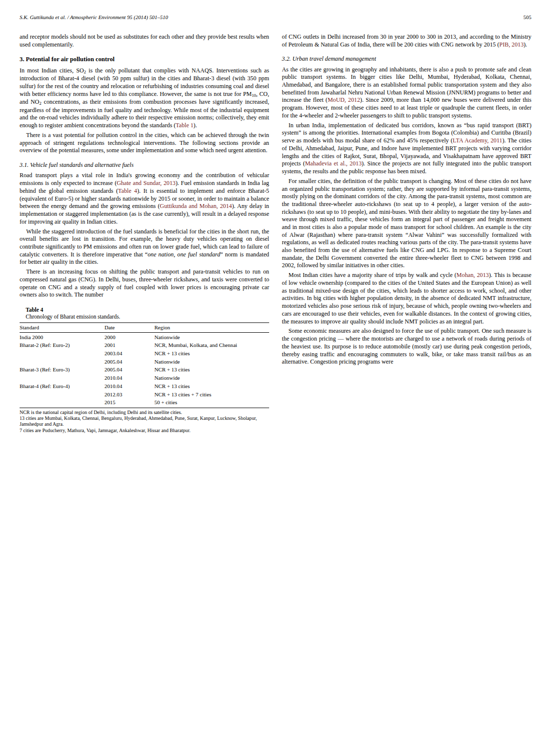S.K. Guttikunda et al. / Atmospheric Environment 95 (2014) 501–510 505
and receptor models should not be used as substitutes for each other and they provide best results when used complementarily.
3. Potential for air pollution control
In most Indian cities, SO2 is the only pollutant that complies with NAAQS. Interventions such as introduction of Bharat-4 diesel (with 50 ppm sulfur) in the cities and Bharat-3 diesel (with 350 ppm sulfur) for the rest of the country and relocation or refurbishing of industries consuming coal and diesel with better efficiency norms have led to this compliance. However, the same is not true for PM10, CO, and NO2 concentrations, as their emissions from combustion processes have significantly increased, regardless of the improvements in fuel quality and technology. While most of the industrial equipment and the on-road vehicles individually adhere to their respective emission norms; collectively, they emit enough to register ambient concentrations beyond the standards (Table 1).
There is a vast potential for pollution control in the cities, which can be achieved through the twin approach of stringent regulations technological interventions. The following sections provide an overview of the potential measures, some under implementation and some which need urgent attention.
3.1. Vehicle fuel standards and alternative fuels
Road transport plays a vital role in India's growing economy and the contribution of vehicular emissions is only expected to increase (Ghate and Sundar, 2013). Fuel emission standards in India lag behind the global emission standards (Table 4). It is essential to implement and enforce Bharat-5 (equivalent of Euro-5) or higher standards nationwide by 2015 or sooner, in order to maintain a balance between the energy demand and the growing emissions (Guttikunda and Mohan, 2014). Any delay in implementation or staggered implementation (as is the case currently), will result in a delayed response for improving air quality in Indian cities.
While the staggered introduction of the fuel standards is beneficial for the cities in the short run, the overall benefits are lost in transition. For example, the heavy duty vehicles operating on diesel contribute significantly to PM emissions and often run on lower grade fuel, which can lead to failure of catalytic converters. It is therefore imperative that “one nation, one fuel standard” norm is mandated for better air quality in the cities.
There is an increasing focus on shifting the public transport and para-transit vehicles to run on compressed natural gas (CNG). In Delhi, buses, three-wheeler rickshaws, and taxis were converted to operate on CNG and a steady supply of fuel coupled with lower prices is encouraging private car owners also to switch. The number
Table 4
Chronology of Bharat emission standards.
| Standard | Date | Region |
| --- | --- | --- |
| India 2000 | 2000 | Nationwide |
| Bharat-2 (Ref: Euro-2) | 2001 | NCR, Mumbai, Kolkata, and Chennai |
| | 2003.04 | NCR + 13 cities |
| | 2005.04 | Nationwide |
| Bharat-3 (Ref: Euro-3) | 2005.04 | NCR + 13 cities |
| | 2010.04 | Nationwide |
| Bharat-4 (Ref: Euro-4) | 2010.04 | NCR + 13 cities |
| | 2012.03 | NCR + 13 cities + 7 cities |
| | 2015 | 50 + cities |
NCR is the national capital region of Delhi, including Delhi and its satellite cities.
13 cities are Mumbai, Kolkata, Chennai, Bengaluru, Hyderabad, Ahmedabad, Pune, Surat, Kanpur, Lucknow, Sholapur, Jamshedpur and Agra.
7 cities are Puducherry, Mathura, Vapi, Jamnagar, Ankaleshwar, Hissar and Bharatpur.
of CNG outlets in Delhi increased from 30 in year 2000 to 300 in 2013, and according to the Ministry of Petroleum & Natural Gas of India, there will be 200 cities with CNG network by 2015 (PIB, 2013).
3.2. Urban travel demand management
As the cities are growing in geography and inhabitants, there is also a push to promote safe and clean public transport systems. In bigger cities like Delhi, Mumbai, Hyderabad, Kolkata, Chennai, Ahmedabad, and Bangalore, there is an established formal public transportation system and they also benefitted from Jawaharlal Nehru National Urban Renewal Mission (JNNURM) programs to better and increase the fleet (MoUD, 2012). Since 2009, more than 14,000 new buses were delivered under this program. However, most of these cities need to at least triple or quadruple the current fleets, in order for the 4-wheeler and 2-wheeler passengers to shift to public transport systems.
In urban India, implementation of dedicated bus corridors, known as “bus rapid transport (BRT) system” is among the priorities. International examples from Bogota (Colombia) and Curitiba (Brazil) serve as models with bus modal share of 62% and 45% respectively (LTA Academy, 2011). The cities of Delhi, Ahmedabad, Jaipur, Pune, and Indore have implemented BRT projects with varying corridor lengths and the cities of Rajkot, Surat, Bhopal, Vijayawada, and Visakhapatnam have approved BRT projects (Mahadevia et al., 2013). Since the projects are not fully integrated into the public transport systems, the results and the public response has been mixed.
For smaller cities, the definition of the public transport is changing. Most of these cities do not have an organized public transportation system; rather, they are supported by informal para-transit systems, mostly plying on the dominant corridors of the city. Among the para-transit systems, most common are the traditional three-wheeler auto-rickshaws (to seat up to 4 people), a larger version of the auto-rickshaws (to seat up to 10 people), and mini-buses. With their ability to negotiate the tiny by-lanes and weave through mixed traffic, these vehicles form an integral part of passenger and freight movement and in most cities is also a popular mode of mass transport for school children. An example is the city of Alwar (Rajasthan) where para-transit system “Alwar Vahini” was successfully formalized with regulations, as well as dedicated routes reaching various parts of the city. The para-transit systems have also benefited from the use of alternative fuels like CNG and LPG. In response to a Supreme Court mandate, the Delhi Government converted the entire three-wheeler fleet to CNG between 1998 and 2002, followed by similar initiatives in other cities.
Most Indian cities have a majority share of trips by walk and cycle (Mohan, 2013). This is because of low vehicle ownership (compared to the cities of the United States and the European Union) as well as traditional mixed-use design of the cities, which leads to shorter access to work, school, and other activities. In big cities with higher population density, in the absence of dedicated NMT infrastructure, motorized vehicles also pose serious risk of injury, because of which, people owning two-wheelers and cars are encouraged to use their vehicles, even for walkable distances. In the context of growing cities, the measures to improve air quality should include NMT policies as an integral part.
Some economic measures are also designed to force the use of public transport. One such measure is the congestion pricing — where the motorists are charged to use a network of roads during periods of the heaviest use. Its purpose is to reduce automobile (mostly car) use during peak congestion periods, thereby easing traffic and encouraging commuters to walk, bike, or take mass transit rail/bus as an alternative. Congestion pricing programs were